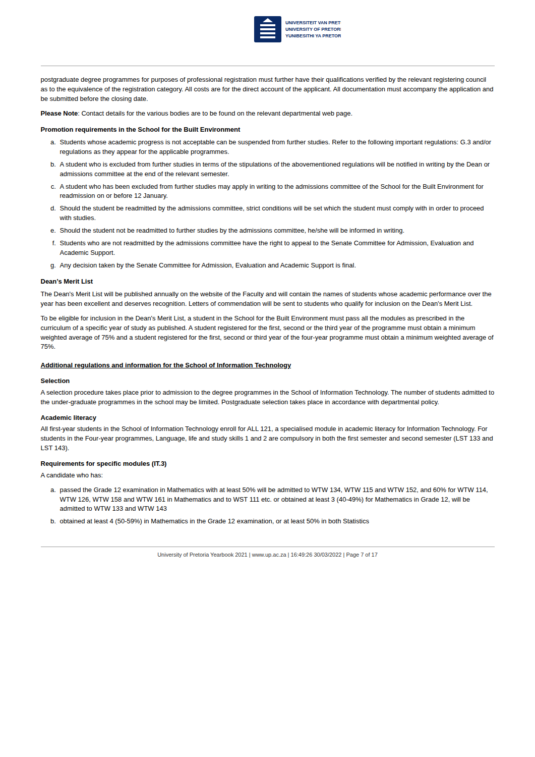UNIVERSITEIT VAN PRETORIA UNIVERSITY OF PRETORIA YUNIBESITHI YA PRETORIA
postgraduate degree programmes for purposes of professional registration must further have their qualifications verified by the relevant registering council as to the equivalence of the registration category. All costs are for the direct account of the applicant. All documentation must accompany the application and be submitted before the closing date.
Please Note: Contact details for the various bodies are to be found on the relevant departmental web page.
Promotion requirements in the School for the Built Environment
Students whose academic progress is not acceptable can be suspended from further studies. Refer to the following important regulations: G.3 and/or regulations as they appear for the applicable programmes.
A student who is excluded from further studies in terms of the stipulations of the abovementioned regulations will be notified in writing by the Dean or admissions committee at the end of the relevant semester.
A student who has been excluded from further studies may apply in writing to the admissions committee of the School for the Built Environment for readmission on or before 12 January.
Should the student be readmitted by the admissions committee, strict conditions will be set which the student must comply with in order to proceed with studies.
Should the student not be readmitted to further studies by the admissions committee, he/she will be informed in writing.
Students who are not readmitted by the admissions committee have the right to appeal to the Senate Committee for Admission, Evaluation and Academic Support.
Any decision taken by the Senate Committee for Admission, Evaluation and Academic Support is final.
Dean’s Merit List
The Dean's Merit List will be published annually on the website of the Faculty and will contain the names of students whose academic performance over the year has been excellent and deserves recognition. Letters of commendation will be sent to students who qualify for inclusion on the Dean's Merit List.
To be eligible for inclusion in the Dean's Merit List, a student in the School for the Built Environment must pass all the modules as prescribed in the curriculum of a specific year of study as published. A student registered for the first, second or the third year of the programme must obtain a minimum weighted average of 75% and a student registered for the first, second or third year of the four-year programme must obtain a minimum weighted average of 75%.
Additional regulations and information for the School of Information Technology
Selection
A selection procedure takes place prior to admission to the degree programmes in the School of Information Technology. The number of students admitted to the under-graduate programmes in the school may be limited. Postgraduate selection takes place in accordance with departmental policy.
Academic literacy
All first-year students in the School of Information Technology enroll for ALL 121, a specialised module in academic literacy for Information Technology. For students in the Four-year programmes, Language, life and study skills 1 and 2 are compulsory in both the first semester and second semester (LST 133 and LST 143).
Requirements for specific modules (IT.3)
A candidate who has:
passed the Grade 12 examination in Mathematics with at least 50% will be admitted to WTW 134, WTW 115 and WTW 152, and 60% for WTW 114, WTW 126, WTW 158 and WTW 161 in Mathematics and to WST 111 etc. or obtained at least 3 (40-49%) for Mathematics in Grade 12, will be admitted to WTW 133 and WTW 143
obtained at least 4 (50-59%) in Mathematics in the Grade 12 examination, or at least 50% in both Statistics
University of Pretoria Yearbook 2021 | www.up.ac.za | 16:49:26 30/03/2022 | Page 7 of 17